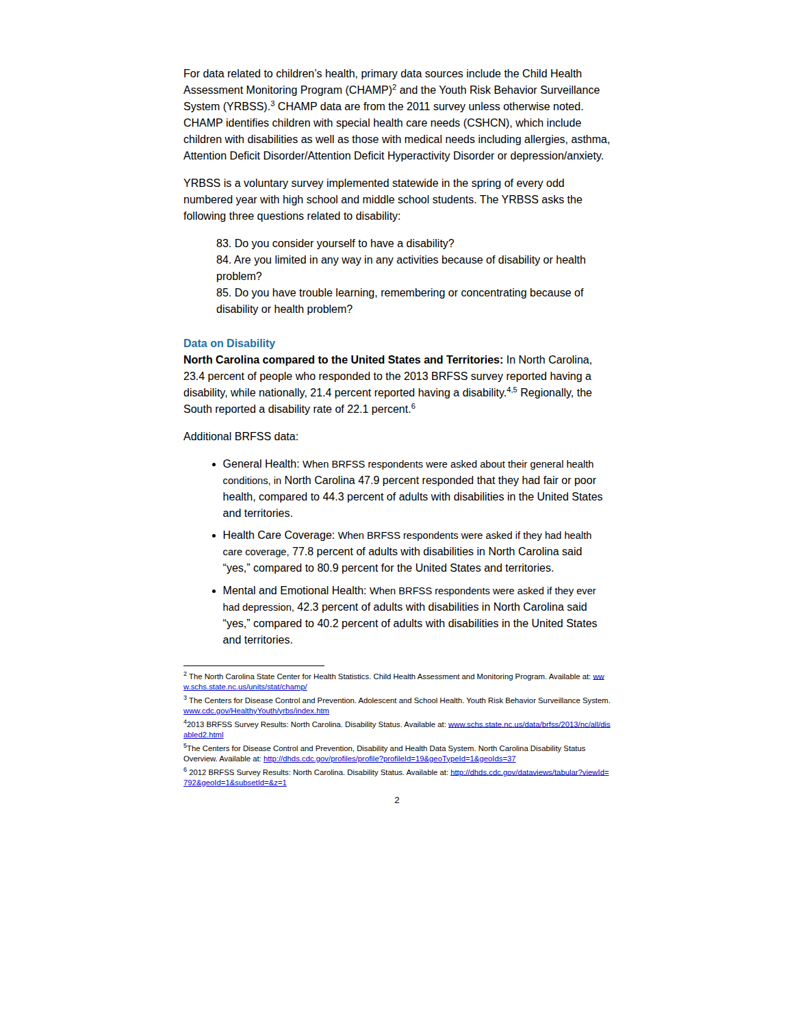For data related to children’s health, primary data sources include the Child Health Assessment Monitoring Program (CHAMP)2 and the Youth Risk Behavior Surveillance System (YRBSS).3 CHAMP data are from the 2011 survey unless otherwise noted. CHAMP identifies children with special health care needs (CSHCN), which include children with disabilities as well as those with medical needs including allergies, asthma, Attention Deficit Disorder/Attention Deficit Hyperactivity Disorder or depression/anxiety.
YRBSS is a voluntary survey implemented statewide in the spring of every odd numbered year with high school and middle school students. The YRBSS asks the following three questions related to disability:
83. Do you consider yourself to have a disability?
84. Are you limited in any way in any activities because of disability or health problem?
85. Do you have trouble learning, remembering or concentrating because of disability or health problem?
Data on Disability
North Carolina compared to the United States and Territories: In North Carolina, 23.4 percent of people who responded to the 2013 BRFSS survey reported having a disability, while nationally, 21.4 percent reported having a disability.4,5 Regionally, the South reported a disability rate of 22.1 percent.6
Additional BRFSS data:
General Health: When BRFSS respondents were asked about their general health conditions, in North Carolina 47.9 percent responded that they had fair or poor health, compared to 44.3 percent of adults with disabilities in the United States and territories.
Health Care Coverage: When BRFSS respondents were asked if they had health care coverage, 77.8 percent of adults with disabilities in North Carolina said “yes,” compared to 80.9 percent for the United States and territories.
Mental and Emotional Health: When BRFSS respondents were asked if they ever had depression, 42.3 percent of adults with disabilities in North Carolina said “yes,” compared to 40.2 percent of adults with disabilities in the United States and territories.
2 The North Carolina State Center for Health Statistics. Child Health Assessment and Monitoring Program. Available at: www.schs.state.nc.us/units/stat/champ/
3 The Centers for Disease Control and Prevention. Adolescent and School Health. Youth Risk Behavior Surveillance System. www.cdc.gov/HealthyYouth/yrbs/index.htm
42013 BRFSS Survey Results: North Carolina. Disability Status. Available at: www.schs.state.nc.us/data/brfss/2013/nc/all/disabled2.html
5 The Centers for Disease Control and Prevention, Disability and Health Data System. North Carolina Disability Status Overview. Available at: http://dhds.cdc.gov/profiles/profile?profileId=19&geoTypeId=1&geoIds=37
6 2012 BRFSS Survey Results: North Carolina. Disability Status. Available at: http://dhds.cdc.gov/dataviews/tabular?viewId=792&geoId=1&subsetId=&z=1
2